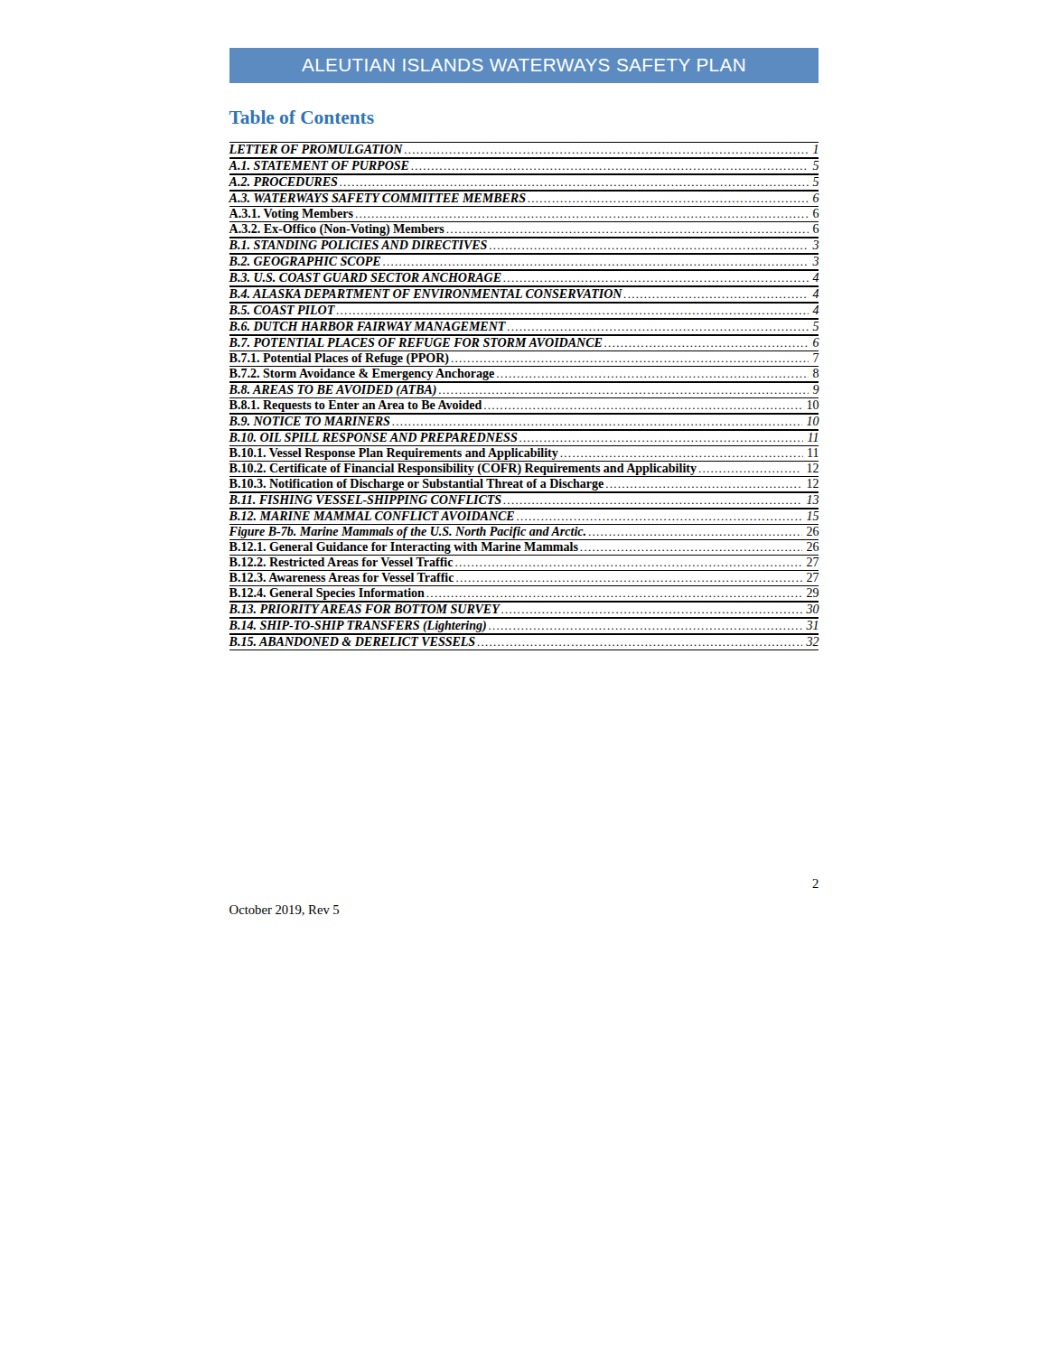ALEUTIAN ISLANDS WATERWAYS SAFETY PLAN
Table of Contents
LETTER OF PROMULGATION .................................................................................................................................................. 1
A.1. STATEMENT OF PURPOSE ......................................................................................................................................... 5
A.2. PROCEDURES ......................................................................................................................................................... 5
A.3. WATERWAYS SAFETY COMMITTEE MEMBERS ................................................................................................. 6
A.3.1. Voting Members ................................................................................................................................................. 6
A.3.2. Ex-Offico (Non-Voting) Members ......................................................................................................... 6
B.1. STANDING POLICIES AND DIRECTIVES ......................................................................................................... 3
B.2. GEOGRAPHIC SCOPE ......................................................................................................................................... 3
B.3. U.S. COAST GUARD SECTOR ANCHORAGE ..................................................................................................... 4
B.4. ALASKA DEPARTMENT OF ENVIRONMENTAL CONSERVATION ................................................................. 4
B.5. COAST PILOT ......................................................................................................................................................... 4
B.6. DUTCH HARBOR FAIRWAY MANAGEMENT ..................................................................................................... 5
B.7. POTENTIAL PLACES OF REFUGE FOR STORM AVOIDANCE ......................................................................... 6
B.7.1. Potential Places of Refuge (PPOR) ......................................................................................................... 7
B.7.2. Storm Avoidance & Emergency Anchorage ......................................................................................... 8
B.8. AREAS TO BE AVOIDED (ATBA) ......................................................................................................................... 9
B.8.1. Requests to Enter an Area to Be Avoided ......................................................................................... 10
B.9. NOTICE TO MARINERS ......................................................................................................................................... 10
B.10. OIL SPILL RESPONSE AND PREPAREDNESS ................................................................................................. 11
B.10.1. Vessel Response Plan Requirements and Applicability ......................................................................... 11
B.10.2. Certificate of Financial Responsibility (COFR) Requirements and Applicability ......................... 12
B.10.3. Notification of Discharge or Substantial Threat of a Discharge ......................................................... 12
B.11. FISHING VESSEL-SHIPPING CONFLICTS ..................................................................................................... 13
B.12. MARINE MAMMAL CONFLICT AVOIDANCE ................................................................................................. 15
Figure B-7b. Marine Mammals of the U.S. North Pacific and Arctic. ......................................................... 26
B.12.1. General Guidance for Interacting with Marine Mammals ................................................................. 26
B.12.2. Restricted Areas for Vessel Traffic ......................................................................................................... 27
B.12.3. Awareness Areas for Vessel Traffic ......................................................................................................... 27
B.12.4. General Species Information ................................................................................................................. 29
B.13. PRIORITY AREAS FOR BOTTOM SURVEY ..................................................................................................... 30
B.14. SHIP-TO-SHIP TRANSFERS (Lightering) ..................................................................................................... 31
B.15. ABANDONED & DERELICT VESSELS ......................................................................................................... 32
2
October 2019, Rev 5